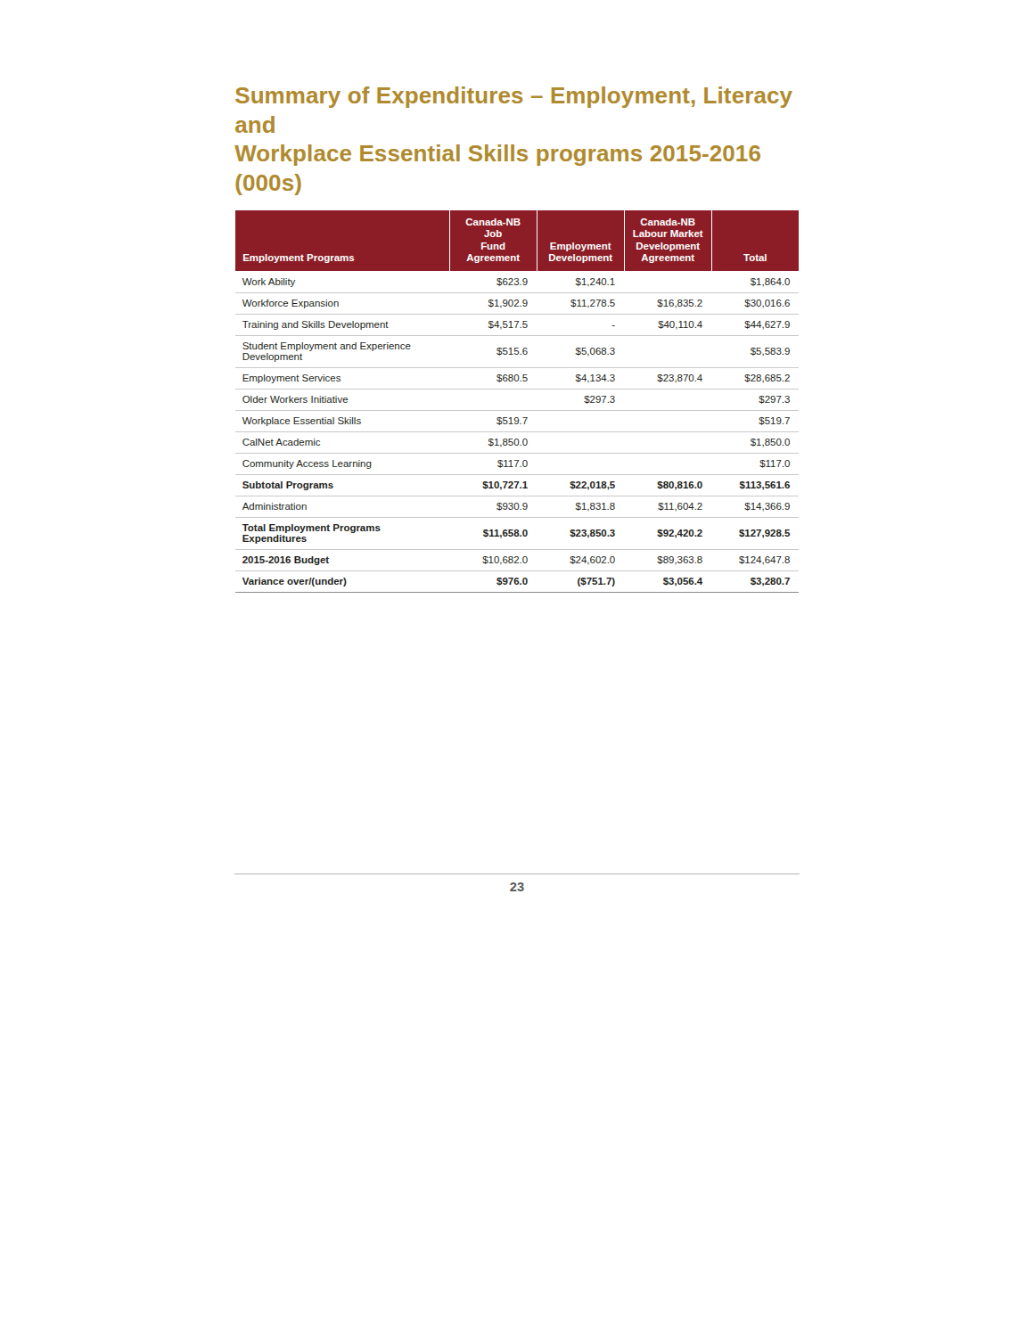Summary of Expenditures – Employment, Literacy and
Workplace Essential Skills programs 2015-2016 (000s)
| Employment Programs | Canada-NB Job Fund Agreement | Employment Development | Canada-NB Labour Market Development Agreement | Total |
| --- | --- | --- | --- | --- |
| Work Ability | $623.9 | $1,240.1 | | $1,864.0 |
| Workforce Expansion | $1,902.9 | $11,278.5 | $16,835.2 | $30,016.6 |
| Training and Skills Development | $4,517.5 | - | $40,110.4 | $44,627.9 |
| Student Employment and Experience Development | $515.6 | $5,068.3 | | $5,583.9 |
| Employment Services | $680.5 | $4,134.3 | $23,870.4 | $28,685.2 |
| Older Workers Initiative | | $297.3 | | $297.3 |
| Workplace Essential Skills | $519.7 | | | $519.7 |
| CalNet Academic | $1,850.0 | | | $1,850.0 |
| Community Access Learning | $117.0 | | | $117.0 |
| Subtotal Programs | $10,727.1 | $22,018,5 | $80,816.0 | $113,561.6 |
| Administration | $930.9 | $1,831.8 | $11,604.2 | $14,366.9 |
| Total Employment Programs Expenditures | $11,658.0 | $23,850.3 | $92,420.2 | $127,928.5 |
| 2015-2016 Budget | $10,682.0 | $24,602.0 | $89,363.8 | $124,647.8 |
| Variance over/(under) | $976.0 | ($751.7) | $3,056.4 | $3,280.7 |
23